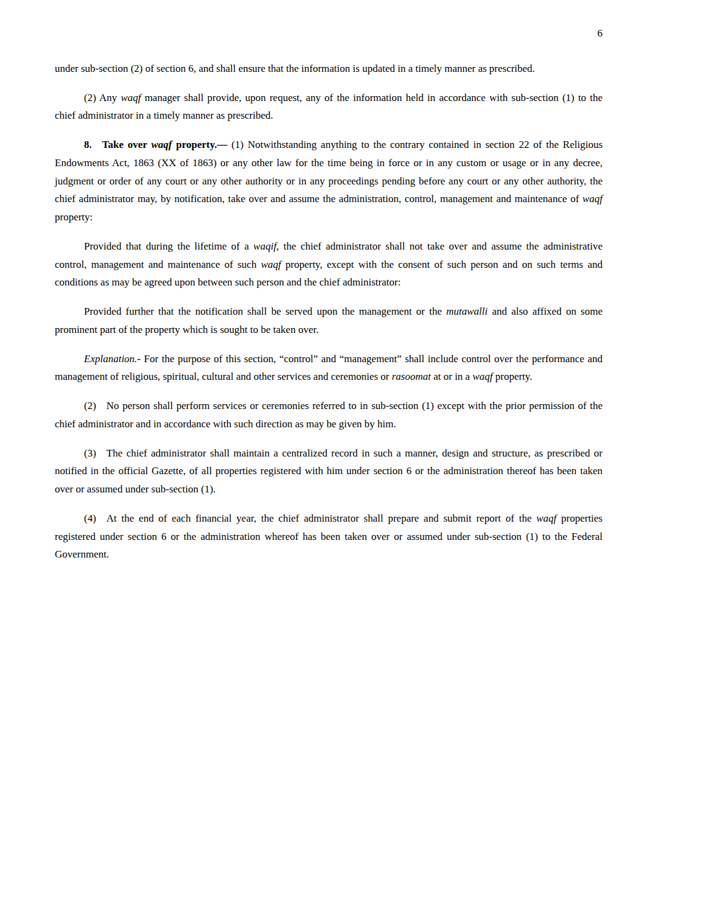6
under sub-section (2) of section 6, and shall ensure that the information is updated in a timely manner as prescribed.
(2) Any waqf manager shall provide, upon request, any of the information held in accordance with sub-section (1) to the chief administrator in a timely manner as prescribed.
8. Take over waqf property.— (1) Notwithstanding anything to the contrary contained in section 22 of the Religious Endowments Act, 1863 (XX of 1863) or any other law for the time being in force or in any custom or usage or in any decree, judgment or order of any court or any other authority or in any proceedings pending before any court or any other authority, the chief administrator may, by notification, take over and assume the administration, control, management and maintenance of waqf property:
Provided that during the lifetime of a waqif, the chief administrator shall not take over and assume the administrative control, management and maintenance of such waqf property, except with the consent of such person and on such terms and conditions as may be agreed upon between such person and the chief administrator:
Provided further that the notification shall be served upon the management or the mutawalli and also affixed on some prominent part of the property which is sought to be taken over.
Explanation.- For the purpose of this section, “control” and “management” shall include control over the performance and management of religious, spiritual, cultural and other services and ceremonies or rasoomat at or in a waqf property.
(2) No person shall perform services or ceremonies referred to in sub-section (1) except with the prior permission of the chief administrator and in accordance with such direction as may be given by him.
(3) The chief administrator shall maintain a centralized record in such a manner, design and structure, as prescribed or notified in the official Gazette, of all properties registered with him under section 6 or the administration thereof has been taken over or assumed under sub-section (1).
(4) At the end of each financial year, the chief administrator shall prepare and submit report of the waqf properties registered under section 6 or the administration whereof has been taken over or assumed under sub-section (1) to the Federal Government.